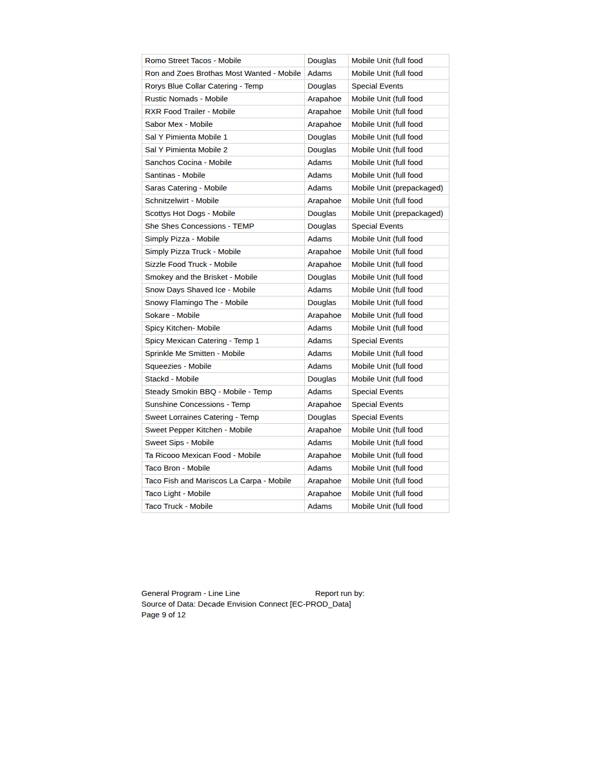| Romo Street Tacos - Mobile | Douglas | Mobile Unit (full food |
| Ron and Zoes Brothas Most Wanted - Mobile | Adams | Mobile Unit (full food |
| Rorys Blue Collar Catering - Temp | Douglas | Special Events |
| Rustic Nomads - Mobile | Arapahoe | Mobile Unit (full food |
| RXR Food Trailer - Mobile | Arapahoe | Mobile Unit (full food |
| Sabor Mex - Mobile | Arapahoe | Mobile Unit (full food |
| Sal Y Pimienta Mobile 1 | Douglas | Mobile Unit (full food |
| Sal Y Pimienta Mobile 2 | Douglas | Mobile Unit (full food |
| Sanchos Cocina - Mobile | Adams | Mobile Unit (full food |
| Santinas - Mobile | Adams | Mobile Unit (full food |
| Saras Catering - Mobile | Adams | Mobile Unit (prepackaged) |
| Schnitzelwirt - Mobile | Arapahoe | Mobile Unit (full food |
| Scottys Hot Dogs - Mobile | Douglas | Mobile Unit (prepackaged) |
| She Shes Concessions - TEMP | Douglas | Special Events |
| Simply Pizza - Mobile | Adams | Mobile Unit (full food |
| Simply Pizza Truck - Mobile | Arapahoe | Mobile Unit (full food |
| Sizzle Food Truck - Mobile | Arapahoe | Mobile Unit (full food |
| Smokey and the Brisket - Mobile | Douglas | Mobile Unit (full food |
| Snow Days Shaved Ice - Mobile | Adams | Mobile Unit (full food |
| Snowy Flamingo The - Mobile | Douglas | Mobile Unit (full food |
| Sokare - Mobile | Arapahoe | Mobile Unit (full food |
| Spicy Kitchen- Mobile | Adams | Mobile Unit (full food |
| Spicy Mexican Catering - Temp 1 | Adams | Special Events |
| Sprinkle Me Smitten - Mobile | Adams | Mobile Unit (full food |
| Squeezies - Mobile | Adams | Mobile Unit (full food |
| Stackd - Mobile | Douglas | Mobile Unit (full food |
| Steady Smokin BBQ - Mobile - Temp | Adams | Special Events |
| Sunshine Concessions - Temp | Arapahoe | Special Events |
| Sweet Lorraines Catering - Temp | Douglas | Special Events |
| Sweet Pepper Kitchen - Mobile | Arapahoe | Mobile Unit (full food |
| Sweet Sips - Mobile | Adams | Mobile Unit (full food |
| Ta Ricooo Mexican Food - Mobile | Arapahoe | Mobile Unit (full food |
| Taco Bron - Mobile | Adams | Mobile Unit (full food |
| Taco Fish and Mariscos La Carpa - Mobile | Arapahoe | Mobile Unit (full food |
| Taco Light - Mobile | Arapahoe | Mobile Unit (full food |
| Taco Truck - Mobile | Adams | Mobile Unit (full food |
General Program - Line Line
Report run by:
Source of Data: Decade Envision Connect [EC-PROD_Data]
Page 9 of 12